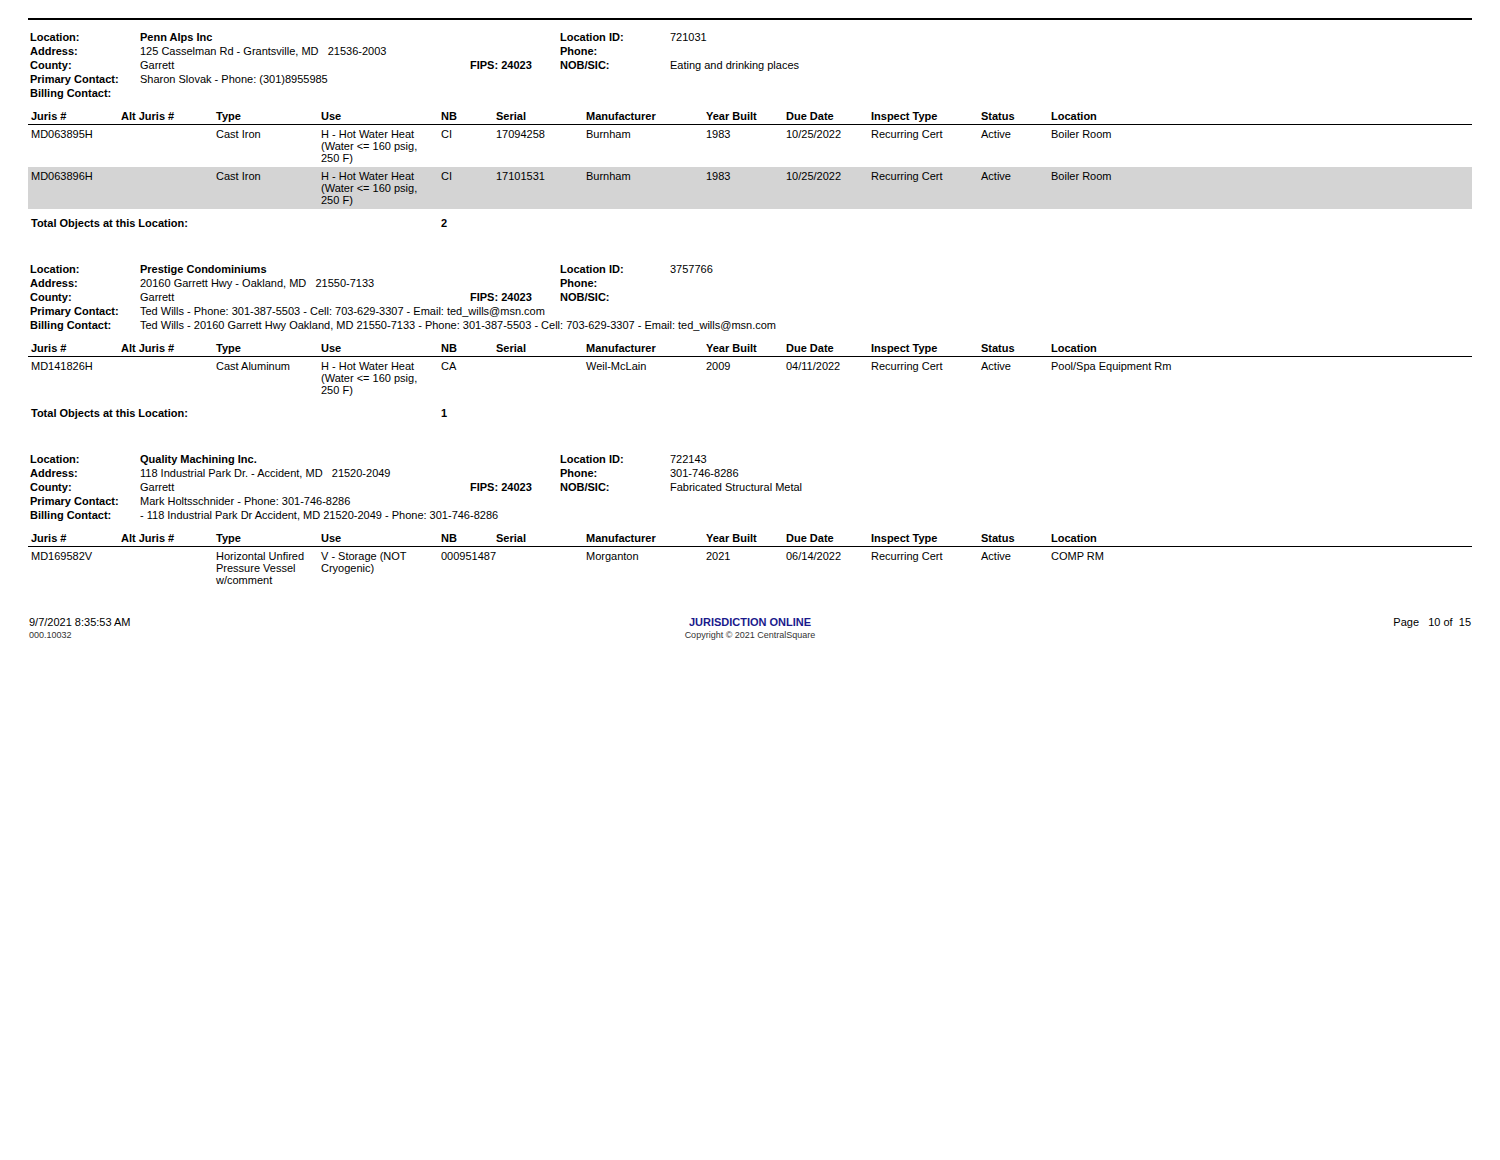| Location: | Penn Alps Inc | | Location ID: | 721031 |
| Address: | 125 Casselman Rd - Grantsville, MD 21536-2003 | | Phone: | |
| County: | Garrett | FIPS: 24023 | NOB/SIC: | Eating and drinking places |
| Primary Contact: | Sharon Slovak - Phone: (301)8955985 |
| Billing Contact: | |
| Juris # | Alt Juris # | Type | Use | NB | Serial | Manufacturer | Year Built | Due Date | Inspect Type | Status | Location |
| --- | --- | --- | --- | --- | --- | --- | --- | --- | --- | --- | --- |
| MD063895H | | Cast Iron | H - Hot Water Heat (Water <= 160 psig, 250 F) | CI | 17094258 | Burnham | 1983 | 10/25/2022 | Recurring Cert | Active | Boiler Room |
| MD063896H | | Cast Iron | H - Hot Water Heat (Water <= 160 psig, 250 F) | CI | 17101531 | Burnham | 1983 | 10/25/2022 | Recurring Cert | Active | Boiler Room |
| Total Objects at this Location: | 2 | |
| Location: | Prestige Condominiums | | Location ID: | 3757766 |
| Address: | 20160 Garrett Hwy - Oakland, MD 21550-7133 | | Phone: | |
| County: | Garrett | FIPS: 24023 | NOB/SIC: | |
| Primary Contact: | Ted Wills - Phone: 301-387-5503 - Cell: 703-629-3307 - Email: ted_wills@msn.com |
| Billing Contact: | Ted Wills - 20160 Garrett Hwy Oakland, MD 21550-7133 - Phone: 301-387-5503 - Cell: 703-629-3307 - Email: ted_wills@msn.com |
| Juris # | Alt Juris # | Type | Use | NB | Serial | Manufacturer | Year Built | Due Date | Inspect Type | Status | Location |
| --- | --- | --- | --- | --- | --- | --- | --- | --- | --- | --- | --- |
| MD141826H | | Cast Aluminum | H - Hot Water Heat (Water <= 160 psig, 250 F) | CA | | Weil-McLain | 2009 | 04/11/2022 | Recurring Cert | Active | Pool/Spa Equipment Rm |
| Total Objects at this Location: | 1 | |
| Location: | Quality Machining Inc. | | Location ID: | 722143 |
| Address: | 118 Industrial Park Dr. - Accident, MD 21520-2049 | | Phone: | 301-746-8286 |
| County: | Garrett | FIPS: 24023 | NOB/SIC: | Fabricated Structural Metal |
| Primary Contact: | Mark Holtsschnider - Phone: 301-746-8286 |
| Billing Contact: | - 118 Industrial Park Dr Accident, MD 21520-2049 - Phone: 301-746-8286 |
| Juris # | Alt Juris # | Type | Use | NB | Serial | Manufacturer | Year Built | Due Date | Inspect Type | Status | Location |
| --- | --- | --- | --- | --- | --- | --- | --- | --- | --- | --- | --- |
| MD169582V | | Horizontal Unfired Pressure Vessel w/comment | V - Storage (NOT Cryogenic) | 000951487 | | Morganton | 2021 | 06/14/2022 | Recurring Cert | Active | COMP RM |
| 9/7/2021 8:35:53 AM | JURISDICTION ONLINE | Page 10 of 15 |
| 000.10032 | Copyright © 2021 CentralSquare | |